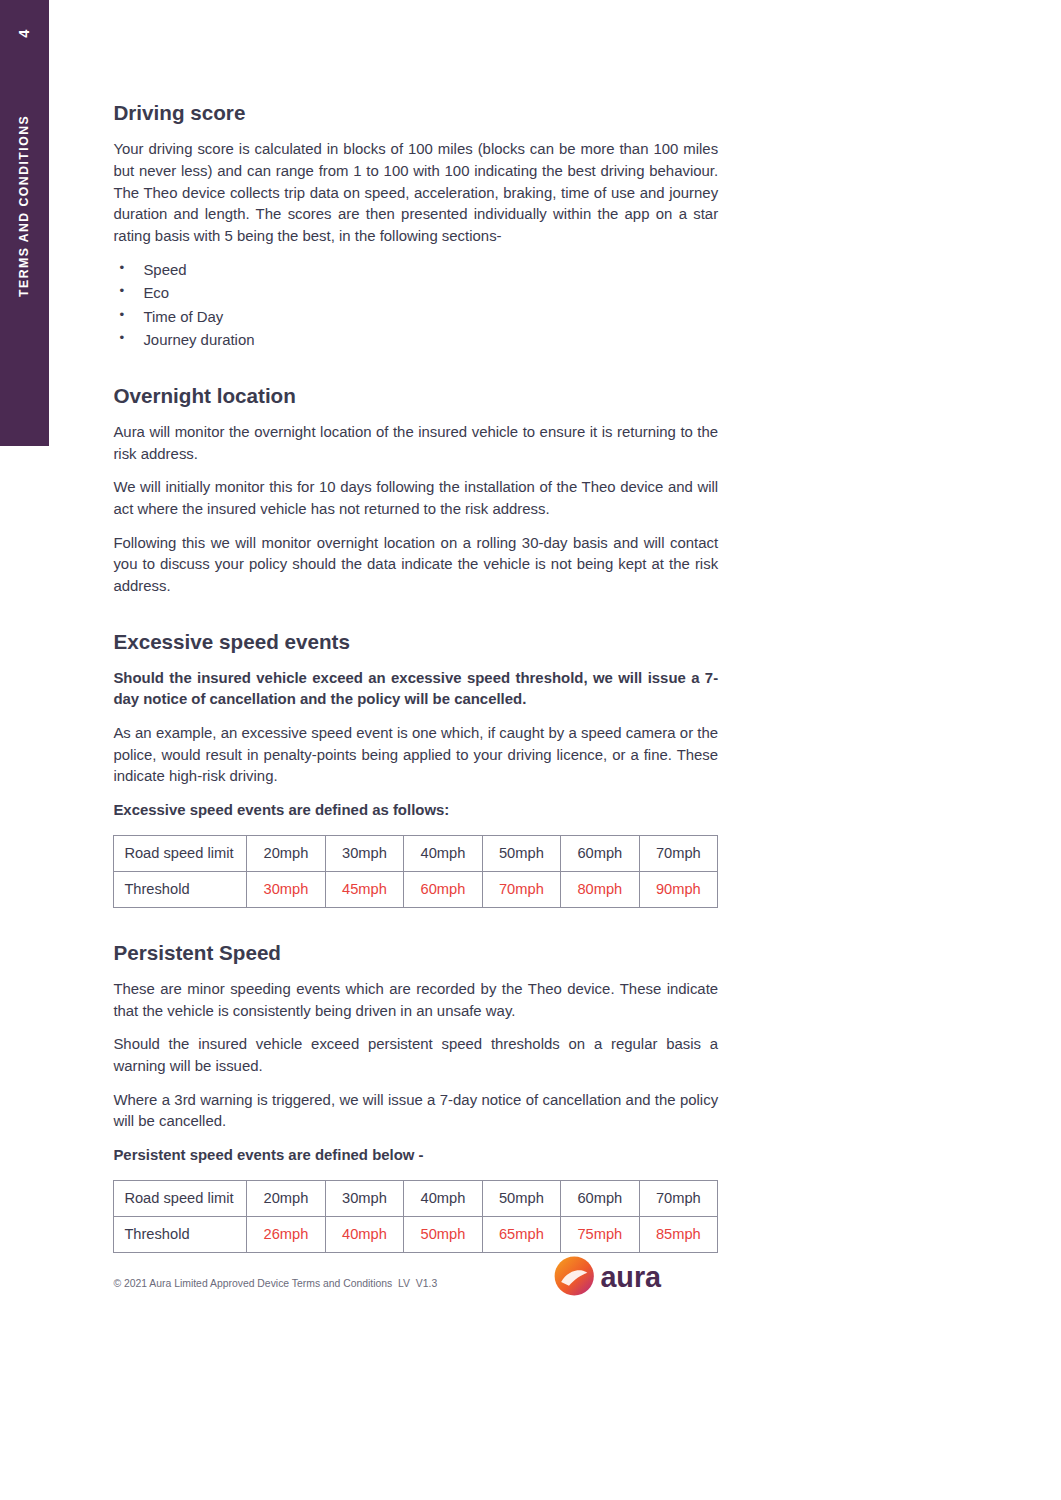4
TERMS AND CONDITIONS
Driving score
Your driving score is calculated in blocks of 100 miles (blocks can be more than 100 miles but never less) and can range from 1 to 100 with 100 indicating the best driving behaviour. The Theo device collects trip data on speed, acceleration, braking, time of use and journey duration and length. The scores are then presented individually within the app on a star rating basis with 5 being the best, in the following sections-
Speed
Eco
Time of Day
Journey duration
Overnight location
Aura will monitor the overnight location of the insured vehicle to ensure it is returning to the risk address.
We will initially monitor this for 10 days following the installation of the Theo device and will act where the insured vehicle has not returned to the risk address.
Following this we will monitor overnight location on a rolling 30-day basis and will contact you to discuss your policy should the data indicate the vehicle is not being kept at the risk address.
Excessive speed events
Should the insured vehicle exceed an excessive speed threshold, we will issue a 7-day notice of cancellation and the policy will be cancelled.
As an example, an excessive speed event is one which, if caught by a speed camera or the police, would result in penalty-points being applied to your driving licence, or a fine. These indicate high-risk driving.
Excessive speed events are defined as follows:
| Road speed limit | 20mph | 30mph | 40mph | 50mph | 60mph | 70mph |
| Threshold | 30mph | 45mph | 60mph | 70mph | 80mph | 90mph |
Persistent Speed
These are minor speeding events which are recorded by the Theo device. These indicate that the vehicle is consistently being driven in an unsafe way.
Should the insured vehicle exceed persistent speed thresholds on a regular basis a warning will be issued.
Where a 3rd warning is triggered, we will issue a 7-day notice of cancellation and the policy will be cancelled.
Persistent speed events are defined below -
| Road speed limit | 20mph | 30mph | 40mph | 50mph | 60mph | 70mph |
| Threshold | 26mph | 40mph | 50mph | 65mph | 75mph | 85mph |
© 2021 Aura Limited Approved Device Terms and Conditions LV V1.3
aura